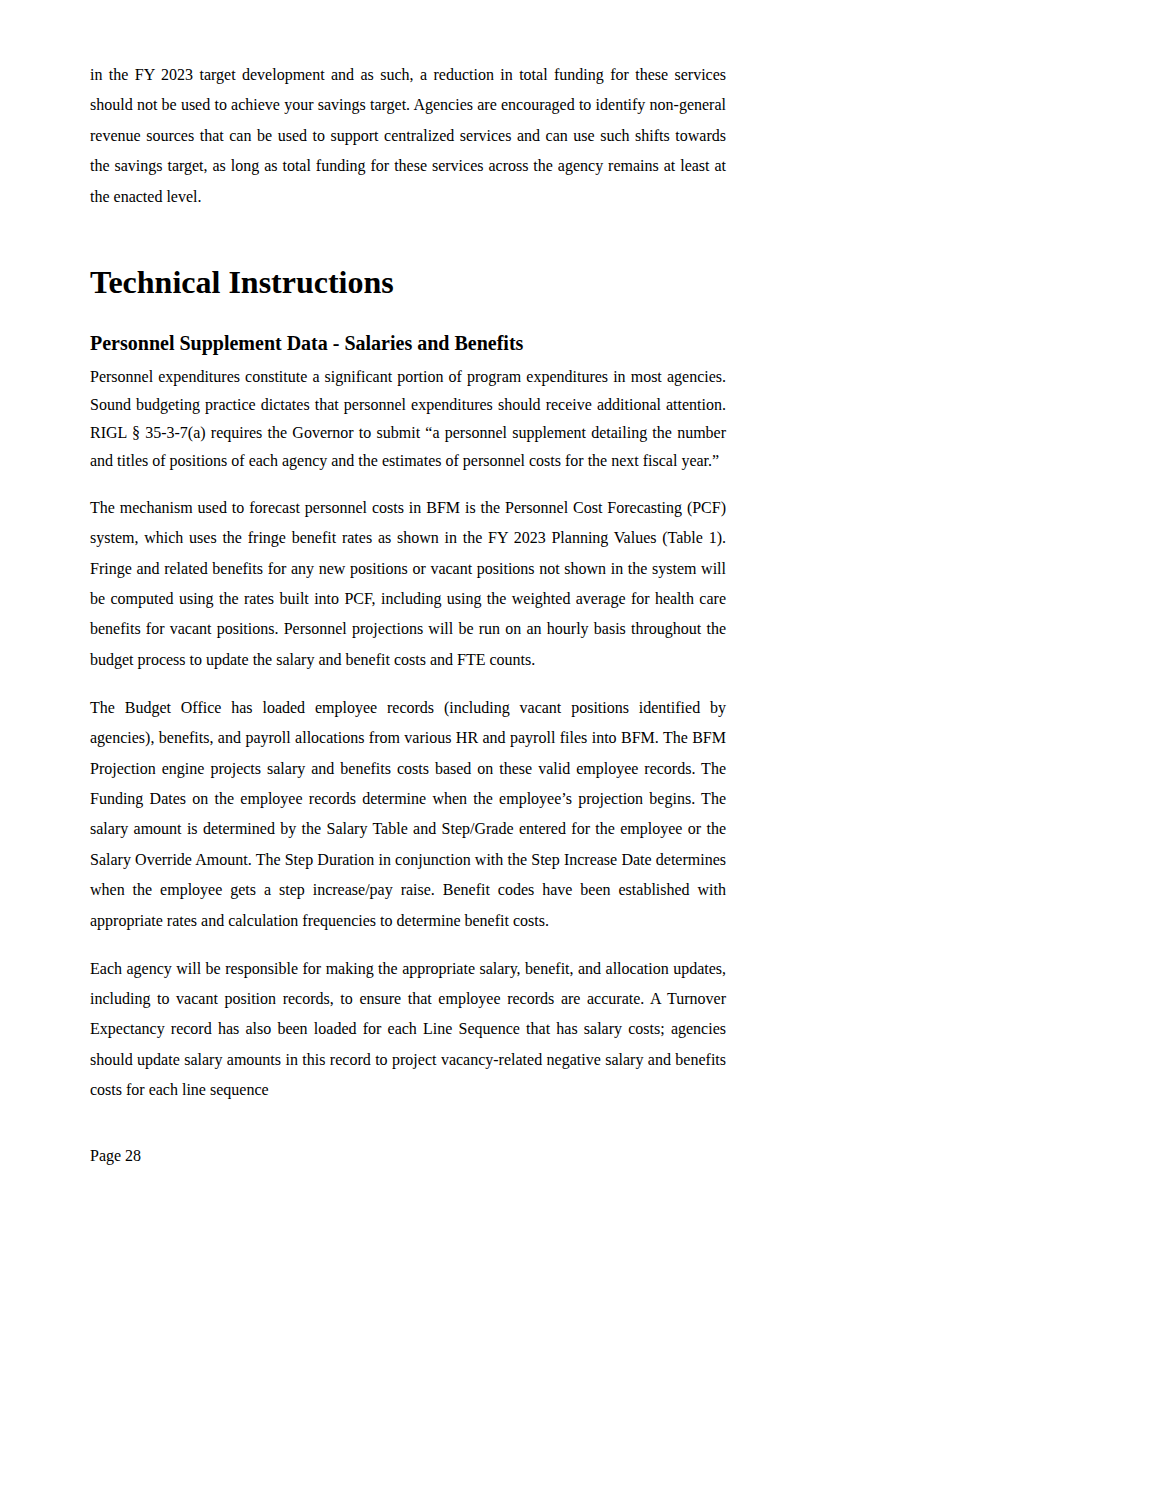in the FY 2023 target development and as such, a reduction in total funding for these services should not be used to achieve your savings target. Agencies are encouraged to identify non-general revenue sources that can be used to support centralized services and can use such shifts towards the savings target, as long as total funding for these services across the agency remains at least at the enacted level.
Technical Instructions
Personnel Supplement Data - Salaries and Benefits
Personnel expenditures constitute a significant portion of program expenditures in most agencies. Sound budgeting practice dictates that personnel expenditures should receive additional attention. RIGL § 35-3-7(a) requires the Governor to submit “a personnel supplement detailing the number and titles of positions of each agency and the estimates of personnel costs for the next fiscal year.”
The mechanism used to forecast personnel costs in BFM is the Personnel Cost Forecasting (PCF) system, which uses the fringe benefit rates as shown in the FY 2023 Planning Values (Table 1). Fringe and related benefits for any new positions or vacant positions not shown in the system will be computed using the rates built into PCF, including using the weighted average for health care benefits for vacant positions. Personnel projections will be run on an hourly basis throughout the budget process to update the salary and benefit costs and FTE counts.
The Budget Office has loaded employee records (including vacant positions identified by agencies), benefits, and payroll allocations from various HR and payroll files into BFM. The BFM Projection engine projects salary and benefits costs based on these valid employee records. The Funding Dates on the employee records determine when the employee’s projection begins. The salary amount is determined by the Salary Table and Step/Grade entered for the employee or the Salary Override Amount. The Step Duration in conjunction with the Step Increase Date determines when the employee gets a step increase/pay raise. Benefit codes have been established with appropriate rates and calculation frequencies to determine benefit costs.
Each agency will be responsible for making the appropriate salary, benefit, and allocation updates, including to vacant position records, to ensure that employee records are accurate. A Turnover Expectancy record has also been loaded for each Line Sequence that has salary costs; agencies should update salary amounts in this record to project vacancy-related negative salary and benefits costs for each line sequence
Page 28